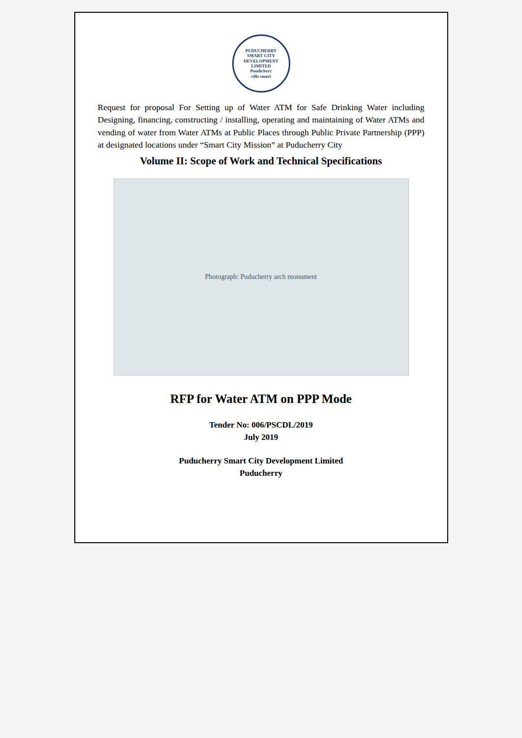PUDUCHERRY SMART CITY DEVELOPMENT LIMITED
Pondichery
ville smart
Request for proposal For Setting up of Water ATM for Safe Drinking Water including Designing, financing, constructing / installing, operating and maintaining of Water ATMs and vending of water from Water ATMs at Public Places through Public Private Partnership (PPP) at designated locations under “Smart City Mission” at Puducherry City
Volume II: Scope of Work and Technical Specifications
Photograph: Puducherry arch monument
RFP for Water ATM on PPP Mode
Tender No: 006/PSCDL/2019
July 2019
Puducherry Smart City Development Limited
Puducherry